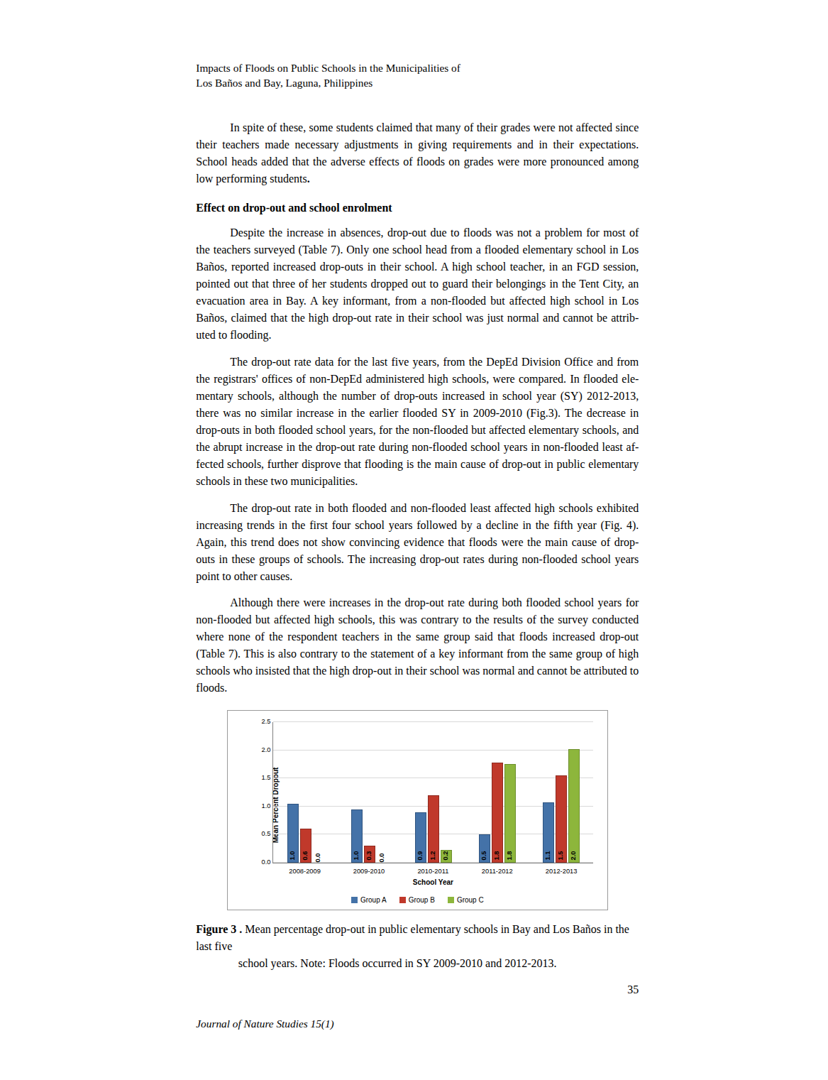Impacts of Floods on Public Schools in the Municipalities of
Los Baños and Bay, Laguna, Philippines
In spite of these, some students claimed that many of their grades were not affected since their teachers made necessary adjustments in giving requirements and in their expectations. School heads added that the adverse effects of floods on grades were more pronounced among low performing students.
Effect on drop-out and school enrolment
Despite the increase in absences, drop-out due to floods was not a problem for most of the teachers surveyed (Table 7). Only one school head from a flooded elementary school in Los Baños, reported increased drop-outs in their school. A high school teacher, in an FGD session, pointed out that three of her students dropped out to guard their belongings in the Tent City, an evacuation area in Bay. A key informant, from a non-flooded but affected high school in Los Baños, claimed that the high drop-out rate in their school was just normal and cannot be attributed to flooding.
The drop-out rate data for the last five years, from the DepEd Division Office and from the registrars' offices of non-DepEd administered high schools, were compared. In flooded elementary schools, although the number of drop-outs increased in school year (SY) 2012-2013, there was no similar increase in the earlier flooded SY in 2009-2010 (Fig.3). The decrease in drop-outs in both flooded school years, for the non-flooded but affected elementary schools, and the abrupt increase in the drop-out rate during non-flooded school years in non-flooded least affected schools, further disprove that flooding is the main cause of drop-out in public elementary schools in these two municipalities.
The drop-out rate in both flooded and non-flooded least affected high schools exhibited increasing trends in the first four school years followed by a decline in the fifth year (Fig. 4). Again, this trend does not show convincing evidence that floods were the main cause of drop-outs in these groups of schools. The increasing drop-out rates during non-flooded school years point to other causes.
Although there were increases in the drop-out rate during both flooded school years for non-flooded but affected high schools, this was contrary to the results of the survey conducted where none of the respondent teachers in the same group said that floods increased drop-out (Table 7). This is also contrary to the statement of a key informant from the same group of high schools who insisted that the high drop-out in their school was normal and cannot be attributed to floods.
Mean Percent Dropout
0.0
0.5
1.0
1.5
2.0
2.5
1.0
0.6
0.0
1.0
0.3
0.0
0.9
1.2
0.2
0.5
1.8
1.8
1.1
1.5
2.0
2008-2009 2009-2010 2010-2011 2011-2012 2012-2013
School Year
Group A Group B Group C
Figure 3 . Mean percentage drop-out in public elementary schools in Bay and Los Baños in the last five school years. Note: Floods occurred in SY 2009-2010 and 2012-2013.
35
Journal of Nature Studies 15(1)